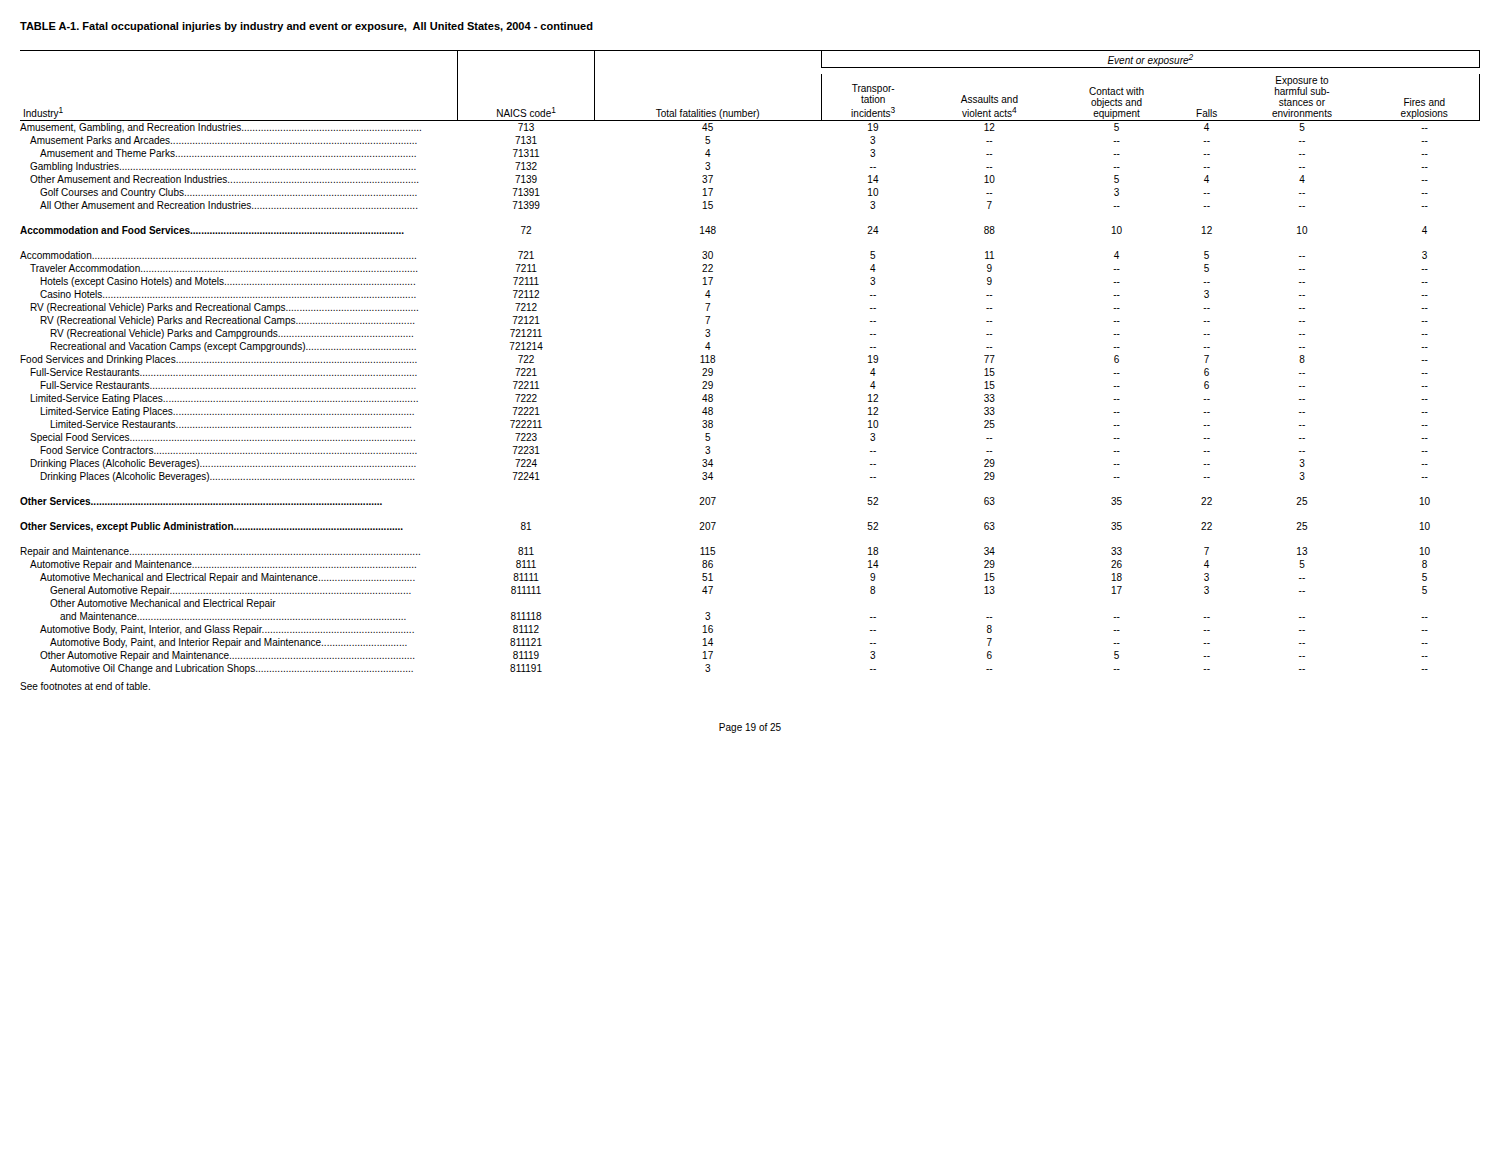TABLE A-1. Fatal occupational injuries by industry and event or exposure, All United States, 2004 - continued
| Industry 1 | NAICS code 1 | Total fatalities (number) | Event or exposure 2 |
| --- | --- | --- | --- |
| Transpor- tation incidents 3 | Assaults and violent acts 4 | Contact with objects and equipment | Falls | Exposure to harmful sub- stances or environments | Fires and explosions |
| Amusement, Gambling, and Recreation Industries................................................................. | 713 | 45 | 19 | 12 | 5 | 4 | 5 | -- |
| Amusement Parks and Arcades......................................................................................... | 7131 | 5 | 3 | -- | -- | -- | -- | -- |
| Amusement and Theme Parks....................................................................................... | 71311 | 4 | 3 | -- | -- | -- | -- | -- |
| Gambling Industries........................................................................................................... | 7132 | 3 | -- | -- | -- | -- | -- | -- |
| Other Amusement and Recreation Industries..................................................................... | 7139 | 37 | 14 | 10 | 5 | 4 | 4 | -- |
| Golf Courses and Country Clubs.................................................................................... | 71391 | 17 | 10 | -- | 3 | -- | -- | -- |
| All Other Amusement and Recreation Industries............................................................ | 71399 | 15 | 3 | 7 | -- | -- | -- | -- |
| Accommodation and Food Services............................................................................. | 72 | 148 | 24 | 88 | 10 | 12 | 10 | 4 |
| Accommodation..................................................................................................................... | 721 | 30 | 5 | 11 | 4 | 5 | -- | 3 |
| Traveler Accommodation.................................................................................................... | 7211 | 22 | 4 | 9 | -- | 5 | -- | -- |
| Hotels (except Casino Hotels) and Motels..................................................................... | 72111 | 17 | 3 | 9 | -- | -- | -- | -- |
| Casino Hotels................................................................................................................. | 72112 | 4 | -- | -- | -- | 3 | -- | -- |
| RV (Recreational Vehicle) Parks and Recreational Camps................................................ | 7212 | 7 | -- | -- | -- | -- | -- | -- |
| RV (Recreational Vehicle) Parks and Recreational Camps........................................... | 72121 | 7 | -- | -- | -- | -- | -- | -- |
| RV (Recreational Vehicle) Parks and Campgrounds................................................. | 721211 | 3 | -- | -- | -- | -- | -- | -- |
| Recreational and Vacation Camps (except Campgrounds)........................................ | 721214 | 4 | -- | -- | -- | -- | -- | -- |
| Food Services and Drinking Places....................................................................................... | 722 | 118 | 19 | 77 | 6 | 7 | 8 | -- |
| Full-Service Restaurants.................................................................................................... | 7221 | 29 | 4 | 15 | -- | 6 | -- | -- |
| Full-Service Restaurants................................................................................................ | 72211 | 29 | 4 | 15 | -- | 6 | -- | -- |
| Limited-Service Eating Places............................................................................................ | 7222 | 48 | 12 | 33 | -- | -- | -- | -- |
| Limited-Service Eating Places....................................................................................... | 72221 | 48 | 12 | 33 | -- | -- | -- | -- |
| Limited-Service Restaurants..................................................................................... | 722211 | 38 | 10 | 25 | -- | -- | -- | -- |
| Special Food Services....................................................................................................... | 7223 | 5 | 3 | -- | -- | -- | -- | -- |
| Food Service Contractors............................................................................................... | 72231 | 3 | -- | -- | -- | -- | -- | -- |
| Drinking Places (Alcoholic Beverages).............................................................................. | 7224 | 34 | -- | 29 | -- | -- | 3 | -- |
| Drinking Places (Alcoholic Beverages).......................................................................... | 72241 | 34 | -- | 29 | -- | -- | 3 | -- |
| Other Services......................................................................................................... | | 207 | 52 | 63 | 35 | 22 | 25 | 10 |
| Other Services, except Public Administration............................................................. | 81 | 207 | 52 | 63 | 35 | 22 | 25 | 10 |
| Repair and Maintenance......................................................................................................... | 811 | 115 | 18 | 34 | 33 | 7 | 13 | 10 |
| Automotive Repair and Maintenance................................................................................. | 8111 | 86 | 14 | 29 | 26 | 4 | 5 | 8 |
| Automotive Mechanical and Electrical Repair and Maintenance................................... | 81111 | 51 | 9 | 15 | 18 | 3 | -- | 5 |
| General Automotive Repair....................................................................................... | 811111 | 47 | 8 | 13 | 17 | 3 | -- | 5 |
| Other Automotive Mechanical and Electrical Repair | | | | | | | | |
| and Maintenance................................................................................................. | 811118 | 3 | -- | -- | -- | -- | -- | -- |
| Automotive Body, Paint, Interior, and Glass Repair....................................................... | 81112 | 16 | -- | 8 | -- | -- | -- | -- |
| Automotive Body, Paint, and Interior Repair and Maintenance............................... | 811121 | 14 | -- | 7 | -- | -- | -- | -- |
| Other Automotive Repair and Maintenance................................................................... | 81119 | 17 | 3 | 6 | 5 | -- | -- | -- |
| Automotive Oil Change and Lubrication Shops......................................................... | 811191 | 3 | -- | -- | -- | -- | -- | -- |
See footnotes at end of table.
Page 19 of 25